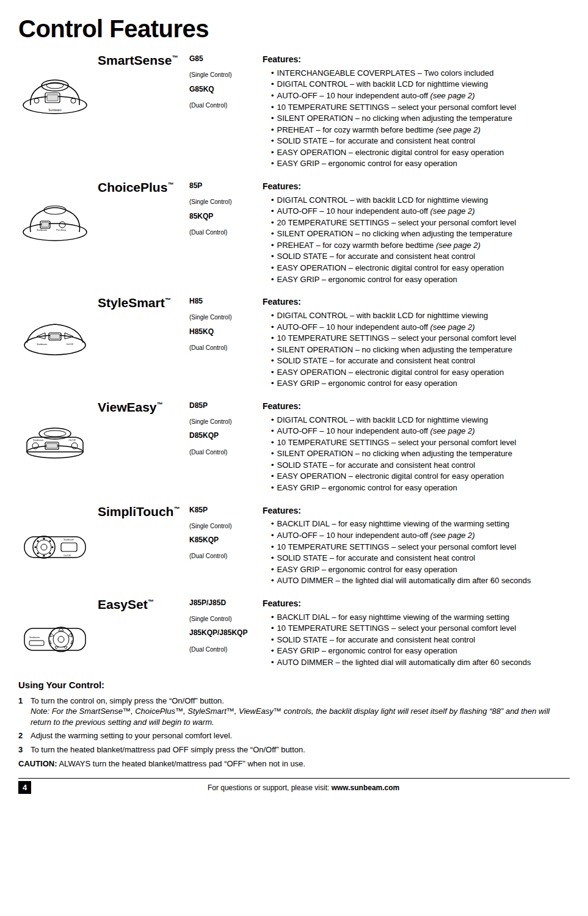Control Features
Sunbeam
SmartSense™
G85
(Single Control)
G85KQ
(Dual Control)
Features:
INTERCHANGEABLE COVERPLATES – Two colors included
DIGITAL CONTROL – with backlit LCD for nighttime viewing
AUTO-OFF – 10 hour independent auto-off (see page 2)
10 TEMPERATURE SETTINGS – select your personal comfort level
SILENT OPERATION – no clicking when adjusting the temperature
PREHEAT – for cozy warmth before bedtime (see page 2)
SOLID STATE – for accurate and consistent heat control
EASY OPERATION – electronic digital control for easy operation
EASY GRIP – ergonomic control for easy operation
Sunbeam Pre-Heat
ChoicePlus™
85P
(Single Control)
85KQP
(Dual Control)
Features:
DIGITAL CONTROL – with backlit LCD for nighttime viewing
AUTO-OFF – 10 hour independent auto-off (see page 2)
20 TEMPERATURE SETTINGS – select your personal comfort level
SILENT OPERATION – no clicking when adjusting the temperature
PREHEAT – for cozy warmth before bedtime (see page 2)
SOLID STATE – for accurate and consistent heat control
EASY OPERATION – electronic digital control for easy operation
EASY GRIP – ergonomic control for easy operation
Sunbeam On/Off
StyleSmart™
H85
(Single Control)
H85KQ
(Dual Control)
Features:
DIGITAL CONTROL – with backlit LCD for nighttime viewing
AUTO-OFF – 10 hour independent auto-off (see page 2)
10 TEMPERATURE SETTINGS – select your personal comfort level
SILENT OPERATION – no clicking when adjusting the temperature
SOLID STATE – for accurate and consistent heat control
EASY OPERATION – electronic digital control for easy operation
EASY GRIP – ergonomic control for easy operation
Sunbeam On/Off
ViewEasy™
D85P
(Single Control)
D85KQP
(Dual Control)
Features:
DIGITAL CONTROL – with backlit LCD for nighttime viewing
AUTO-OFF – 10 hour independent auto-off (see page 2)
10 TEMPERATURE SETTINGS – select your personal comfort level
SILENT OPERATION – no clicking when adjusting the temperature
SOLID STATE – for accurate and consistent heat control
EASY OPERATION – electronic digital control for easy operation
EASY GRIP – ergonomic control for easy operation
Sunbeam On/Off
SimpliTouch™
K85P
(Single Control)
K85KQP
(Dual Control)
Features:
BACKLIT DIAL – for easy nighttime viewing of the warming setting
AUTO-OFF – 10 hour independent auto-off (see page 2)
10 TEMPERATURE SETTINGS – select your personal comfort level
SOLID STATE – for accurate and consistent heat control
EASY GRIP – ergonomic control for easy operation
AUTO DIMMER – the lighted dial will automatically dim after 60 seconds
Sunbeam
EasySet™
J85P/J85D
(Single Control)
J85KQP/J85KQP
(Dual Control)
Features:
BACKLIT DIAL – for easy nighttime viewing of the warming setting
10 TEMPERATURE SETTINGS – select your personal comfort level
SOLID STATE – for accurate and consistent heat control
EASY GRIP – ergonomic control for easy operation
AUTO DIMMER – the lighted dial will automatically dim after 60 seconds
Using Your Control:
To turn the control on, simply press the “On/Off” button. Note: For the SmartSense™, ChoicePlus™, StyleSmart™, ViewEasy™ controls, the backlit display light will reset itself by flashing “88” and then will return to the previous setting and will begin to warm.
Adjust the warming setting to your personal comfort level.
To turn the heated blanket/mattress pad OFF simply press the “On/Off” button.
CAUTION: ALWAYS turn the heated blanket/mattress pad “OFF” when not in use.
4 For questions or support, please visit: www.sunbeam.com